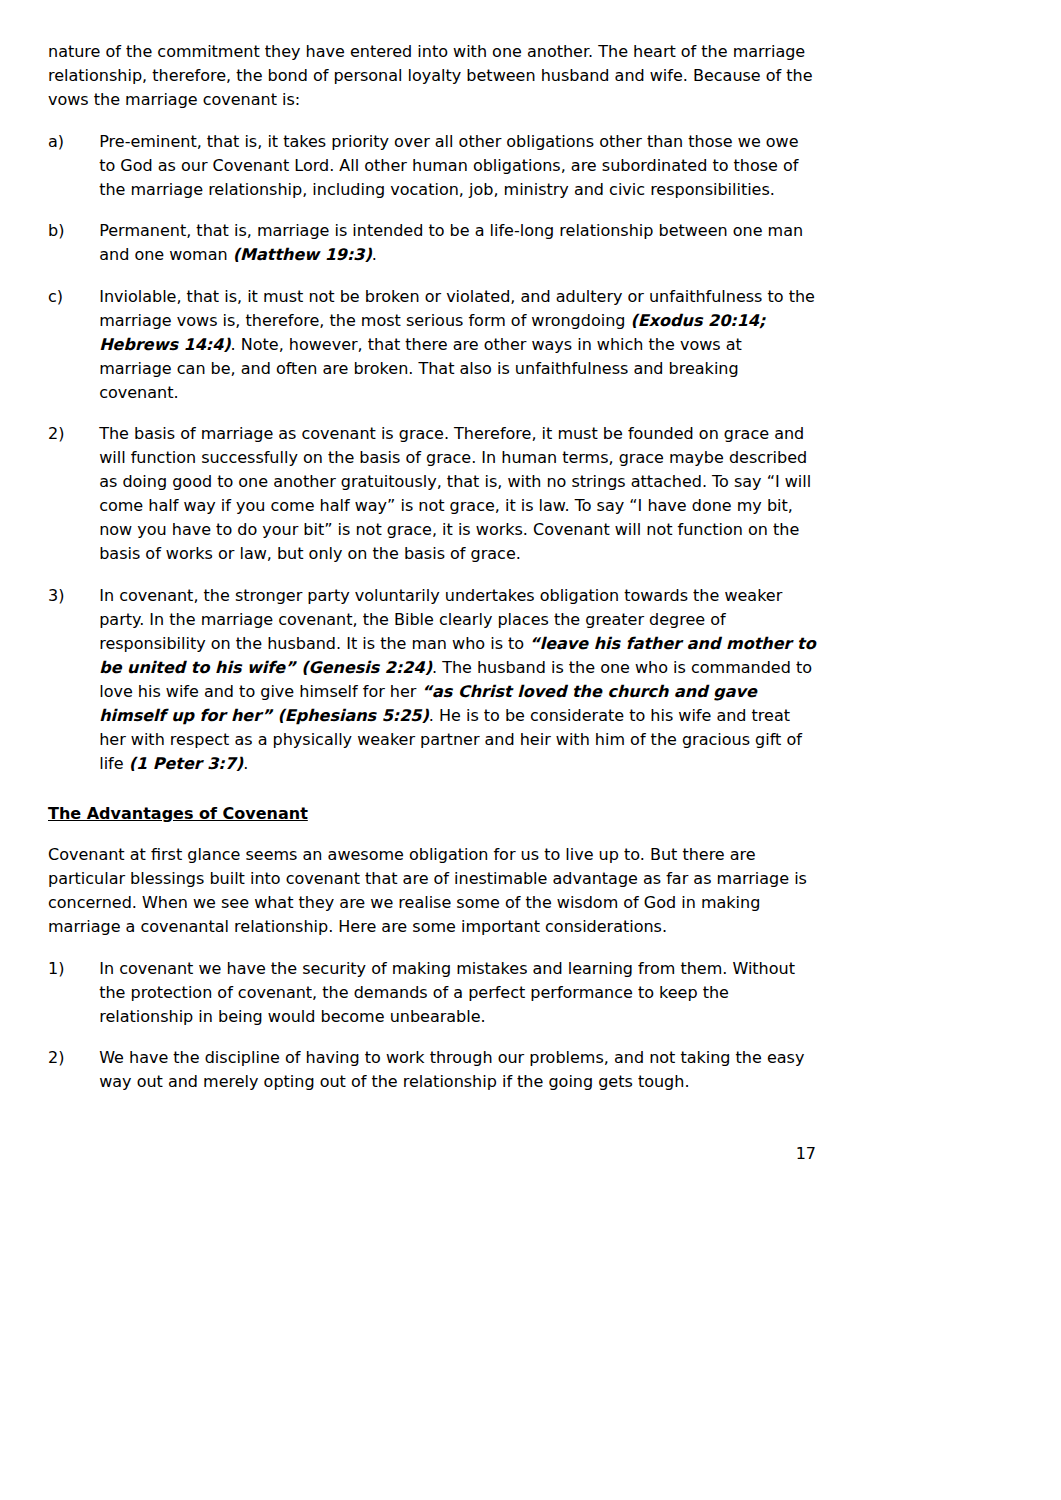nature of the commitment they have entered into with one another. The heart of the marriage relationship, therefore, the bond of personal loyalty between husband and wife. Because of the vows the marriage covenant is:
a) Pre-eminent, that is, it takes priority over all other obligations other than those we owe to God as our Covenant Lord. All other human obligations, are subordinated to those of the marriage relationship, including vocation, job, ministry and civic responsibilities.
b) Permanent, that is, marriage is intended to be a life-long relationship between one man and one woman (Matthew 19:3).
c) Inviolable, that is, it must not be broken or violated, and adultery or unfaithfulness to the marriage vows is, therefore, the most serious form of wrongdoing (Exodus 20:14; Hebrews 14:4). Note, however, that there are other ways in which the vows at marriage can be, and often are broken. That also is unfaithfulness and breaking covenant.
2) The basis of marriage as covenant is grace. Therefore, it must be founded on grace and will function successfully on the basis of grace. In human terms, grace maybe described as doing good to one another gratuitously, that is, with no strings attached. To say “I will come half way if you come half way” is not grace, it is law. To say “I have done my bit, now you have to do your bit” is not grace, it is works. Covenant will not function on the basis of works or law, but only on the basis of grace.
3) In covenant, the stronger party voluntarily undertakes obligation towards the weaker party. In the marriage covenant, the Bible clearly places the greater degree of responsibility on the husband. It is the man who is to “leave his father and mother to be united to his wife” (Genesis 2:24). The husband is the one who is commanded to love his wife and to give himself for her “as Christ loved the church and gave himself up for her” (Ephesians 5:25). He is to be considerate to his wife and treat her with respect as a physically weaker partner and heir with him of the gracious gift of life (1 Peter 3:7).
The Advantages of Covenant
Covenant at first glance seems an awesome obligation for us to live up to. But there are particular blessings built into covenant that are of inestimable advantage as far as marriage is concerned. When we see what they are we realise some of the wisdom of God in making marriage a covenantal relationship. Here are some important considerations.
1) In covenant we have the security of making mistakes and learning from them. Without the protection of covenant, the demands of a perfect performance to keep the relationship in being would become unbearable.
2) We have the discipline of having to work through our problems, and not taking the easy way out and merely opting out of the relationship if the going gets tough.
17